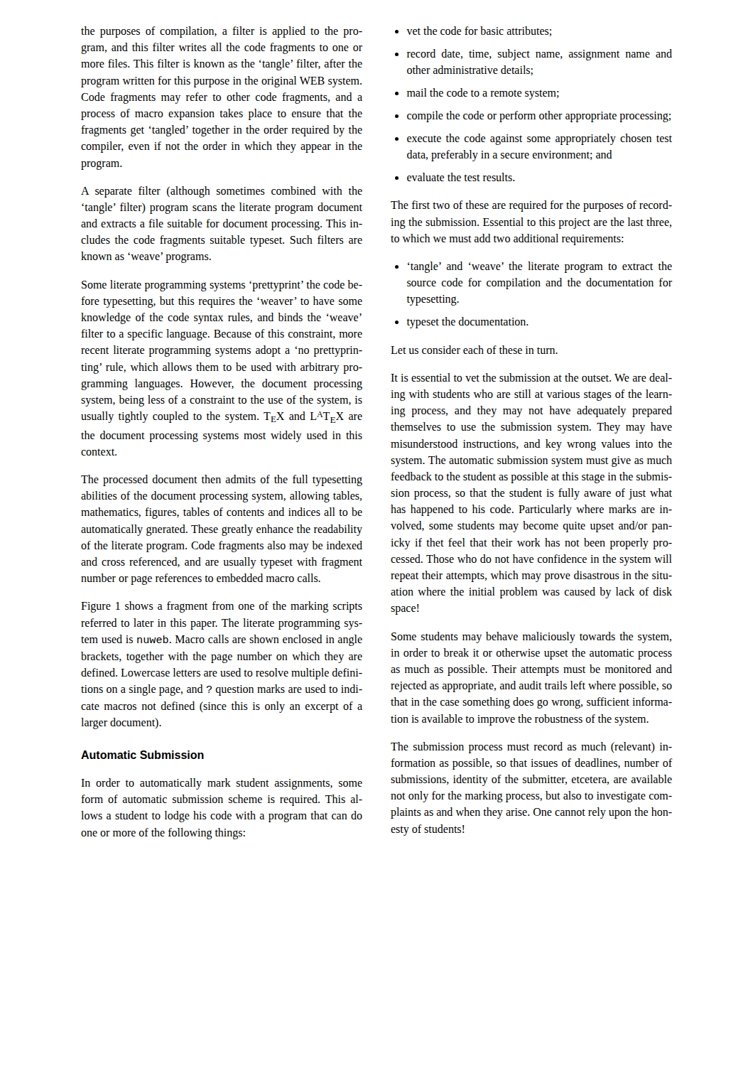the purposes of compilation, a filter is applied to the program, and this filter writes all the code fragments to one or more files. This filter is known as the ‘tangle’ filter, after the program written for this purpose in the original WEB system. Code fragments may refer to other code fragments, and a process of macro expansion takes place to ensure that the fragments get ‘tangled’ together in the order required by the compiler, even if not the order in which they appear in the program.
A separate filter (although sometimes combined with the ‘tangle’ filter) program scans the literate program document and extracts a file suitable for document processing. This includes the code fragments suitable typeset. Such filters are known as ‘weave’ programs.
Some literate programming systems ‘prettyprint’ the code before typesetting, but this requires the ‘weaver’ to have some knowledge of the code syntax rules, and binds the ‘weave’ filter to a specific language. Because of this constraint, more recent literate programming systems adopt a ‘no prettyprinting’ rule, which allows them to be used with arbitrary programming languages. However, the document processing system, being less of a constraint to the use of the system, is usually tightly coupled to the system. TEX and LATEX are the document processing systems most widely used in this context.
The processed document then admits of the full typesetting abilities of the document processing system, allowing tables, mathematics, figures, tables of contents and indices all to be automatically gnerated. These greatly enhance the readability of the literate program. Code fragments also may be indexed and cross referenced, and are usually typeset with fragment number or page references to embedded macro calls.
Figure 1 shows a fragment from one of the marking scripts referred to later in this paper. The literate programming system used is nuweb. Macro calls are shown enclosed in angle brackets, together with the page number on which they are defined. Lowercase letters are used to resolve multiple definitions on a single page, and ? question marks are used to indicate macros not defined (since this is only an excerpt of a larger document).
Automatic Submission
In order to automatically mark student assignments, some form of automatic submission scheme is required. This allows a student to lodge his code with a program that can do one or more of the following things:
vet the code for basic attributes;
record date, time, subject name, assignment name and other administrative details;
mail the code to a remote system;
compile the code or perform other appropriate processing;
execute the code against some appropriately chosen test data, preferably in a secure environment; and
evaluate the test results.
The first two of these are required for the purposes of recording the submission. Essential to this project are the last three, to which we must add two additional requirements:
‘tangle’ and ‘weave’ the literate program to extract the source code for compilation and the documentation for typesetting.
typeset the documentation.
Let us consider each of these in turn.
It is essential to vet the submission at the outset. We are dealing with students who are still at various stages of the learning process, and they may not have adequately prepared themselves to use the submission system. They may have misunderstood instructions, and key wrong values into the system. The automatic submission system must give as much feedback to the student as possible at this stage in the submission process, so that the student is fully aware of just what has happened to his code. Particularly where marks are involved, some students may become quite upset and/or panicky if thet feel that their work has not been properly processed. Those who do not have confidence in the system will repeat their attempts, which may prove disastrous in the situation where the initial problem was caused by lack of disk space!
Some students may behave maliciously towards the system, in order to break it or otherwise upset the automatic process as much as possible. Their attempts must be monitored and rejected as appropriate, and audit trails left where possible, so that in the case something does go wrong, sufficient information is available to improve the robustness of the system.
The submission process must record as much (relevant) information as possible, so that issues of deadlines, number of submissions, identity of the submitter, etcetera, are available not only for the marking process, but also to investigate complaints as and when they arise. One cannot rely upon the honesty of students!